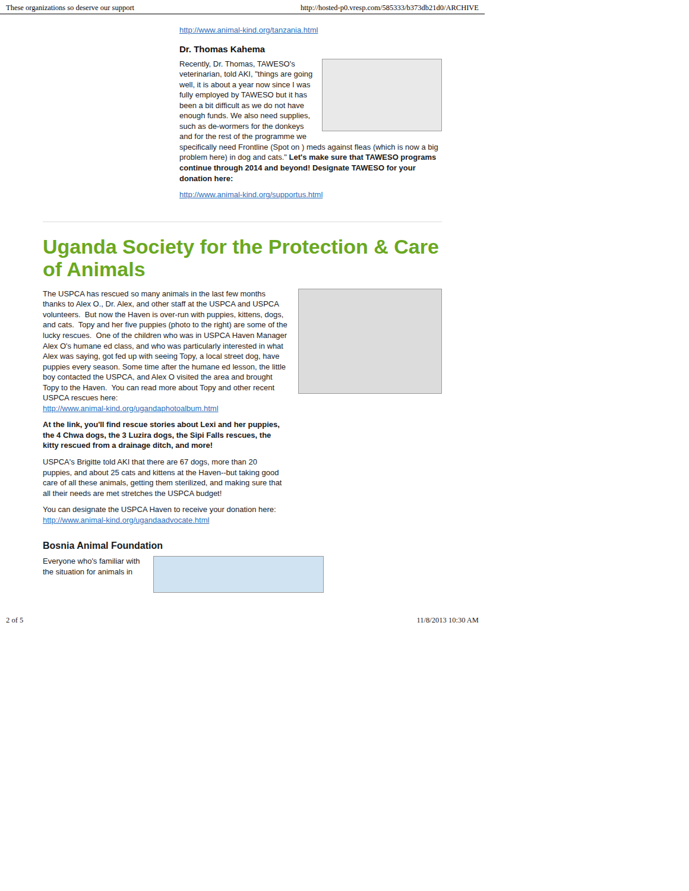These organizations so deserve our support
http://hosted-p0.vresp.com/585333/b373db21d0/ARCHIVE
http://www.animal-kind.org/tanzania.html
Dr. Thomas Kahema
Recently, Dr. Thomas, TAWESO's veterinarian, told AKI, "things are going well, it is about a year now since I was fully employed by TAWESO but it has been a bit difficult as we do not have enough funds. We also need supplies, such as de-wormers for the donkeys and for the rest of the programme we specifically need Frontline (Spot on ) meds against fleas (which is now a big problem here) in dog and cats." Let's make sure that TAWESO programs continue through 2014 and beyond! Designate TAWESO for your donation here:
http://www.animal-kind.org/supportus.html
Uganda Society for the Protection & Care of Animals
The USPCA has rescued so many animals in the last few months thanks to Alex O., Dr. Alex, and other staff at the USPCA and USPCA volunteers. But now the Haven is over-run with puppies, kittens, dogs, and cats. Topy and her five puppies (photo to the right) are some of the lucky rescues. One of the children who was in USPCA Haven Manager Alex O's humane ed class, and who was particularly interested in what Alex was saying, got fed up with seeing Topy, a local street dog, have puppies every season. Some time after the humane ed lesson, the little boy contacted the USPCA, and Alex O visited the area and brought Topy to the Haven. You can read more about Topy and other recent USPCA rescues here:
http://www.animal-kind.org/ugandaphotoalbum.html
At the link, you'll find rescue stories about Lexi and her puppies, the 4 Chwa dogs, the 3 Luzira dogs, the Sipi Falls rescues, the kitty rescued from a drainage ditch, and more!
USPCA's Brigitte told AKI that there are 67 dogs, more than 20 puppies, and about 25 cats and kittens at the Haven--but taking good care of all these animals, getting them sterilized, and making sure that all their needs are met stretches the USPCA budget!
You can designate the USPCA Haven to receive your donation here:
http://www.animal-kind.org/ugandaadvocate.html
Bosnia Animal Foundation
Everyone who's familiar with the situation for animals in
2 of 5
11/8/2013 10:30 AM